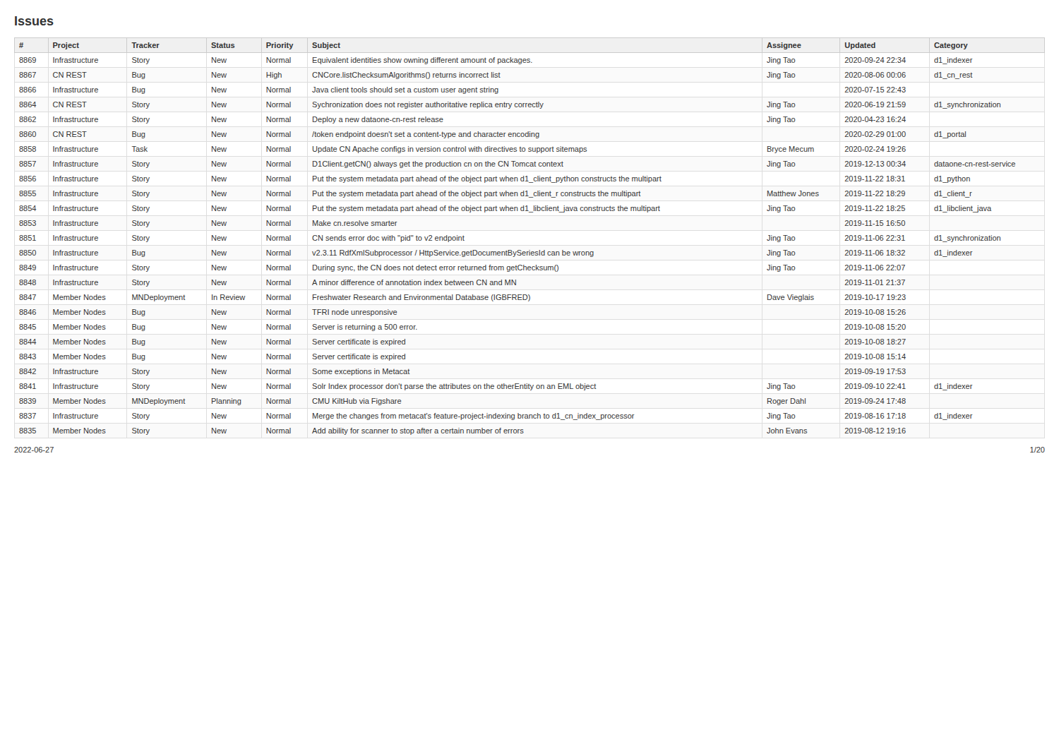Issues
| # | Project | Tracker | Status | Priority | Subject | Assignee | Updated | Category |
| --- | --- | --- | --- | --- | --- | --- | --- | --- |
| 8869 | Infrastructure | Story | New | Normal | Equivalent identities show owning different amount of packages. | Jing Tao | 2020-09-24 22:34 | d1_indexer |
| 8867 | CN REST | Bug | New | High | CNCore.listChecksumAlgorithms() returns incorrect list | Jing Tao | 2020-08-06 00:06 | d1_cn_rest |
| 8866 | Infrastructure | Bug | New | Normal | Java client tools should set a custom user agent string | | 2020-07-15 22:43 | |
| 8864 | CN REST | Story | New | Normal | Sychronization does not register authoritative replica entry correctly | Jing Tao | 2020-06-19 21:59 | d1_synchronization |
| 8862 | Infrastructure | Story | New | Normal | Deploy a new dataone-cn-rest release | Jing Tao | 2020-04-23 16:24 | |
| 8860 | CN REST | Bug | New | Normal | /token endpoint doesn't set a content-type and character encoding | | 2020-02-29 01:00 | d1_portal |
| 8858 | Infrastructure | Task | New | Normal | Update CN Apache configs in version control with directives to support sitemaps | Bryce Mecum | 2020-02-24 19:26 | |
| 8857 | Infrastructure | Story | New | Normal | D1Client.getCN() always get the production cn on the CN Tomcat context | Jing Tao | 2019-12-13 00:34 | dataone-cn-rest-service |
| 8856 | Infrastructure | Story | New | Normal | Put the system metadata part ahead of the object part when d1_client_python constructs the multipart | | 2019-11-22 18:31 | d1_python |
| 8855 | Infrastructure | Story | New | Normal | Put the system metadata part ahead of the object part when d1_client_r constructs the multipart | Matthew Jones | 2019-11-22 18:29 | d1_client_r |
| 8854 | Infrastructure | Story | New | Normal | Put the system metadata part ahead of the object part when d1_libclient_java constructs the multipart | Jing Tao | 2019-11-22 18:25 | d1_libclient_java |
| 8853 | Infrastructure | Story | New | Normal | Make cn.resolve smarter | | 2019-11-15 16:50 | |
| 8851 | Infrastructure | Story | New | Normal | CN sends error doc with "pid" to v2 endpoint | Jing Tao | 2019-11-06 22:31 | d1_synchronization |
| 8850 | Infrastructure | Bug | New | Normal | v2.3.11 RdfXmlSubprocessor / HttpService.getDocumentBySeriesId can be wrong | Jing Tao | 2019-11-06 18:32 | d1_indexer |
| 8849 | Infrastructure | Story | New | Normal | During sync, the CN does not detect error returned from getChecksum() | Jing Tao | 2019-11-06 22:07 | |
| 8848 | Infrastructure | Story | New | Normal | A minor difference of annotation index between CN and MN | | 2019-11-01 21:37 | |
| 8847 | Member Nodes | MNDeployment | In Review | Normal | Freshwater Research and Environmental Database (IGBFRED) | Dave Vieglais | 2019-10-17 19:23 | |
| 8846 | Member Nodes | Bug | New | Normal | TFRI node unresponsive | | 2019-10-08 15:26 | |
| 8845 | Member Nodes | Bug | New | Normal | Server is returning a 500 error. | | 2019-10-08 15:20 | |
| 8844 | Member Nodes | Bug | New | Normal | Server certificate is expired | | 2019-10-08 18:27 | |
| 8843 | Member Nodes | Bug | New | Normal | Server certificate is expired | | 2019-10-08 15:14 | |
| 8842 | Infrastructure | Story | New | Normal | Some exceptions in Metacat | | 2019-09-19 17:53 | |
| 8841 | Infrastructure | Story | New | Normal | Solr Index processor don't parse the attributes on the otherEntity on an EML object | Jing Tao | 2019-09-10 22:41 | d1_indexer |
| 8839 | Member Nodes | MNDeployment | Planning | Normal | CMU KiltHub via Figshare | Roger Dahl | 2019-09-24 17:48 | |
| 8837 | Infrastructure | Story | New | Normal | Merge the changes from metacat's feature-project-indexing branch to d1_cn_index_processor | Jing Tao | 2019-08-16 17:18 | d1_indexer |
| 8835 | Member Nodes | Story | New | Normal | Add ability for scanner to stop after a certain number of errors | John Evans | 2019-08-12 19:16 | |
2022-06-27 1/20